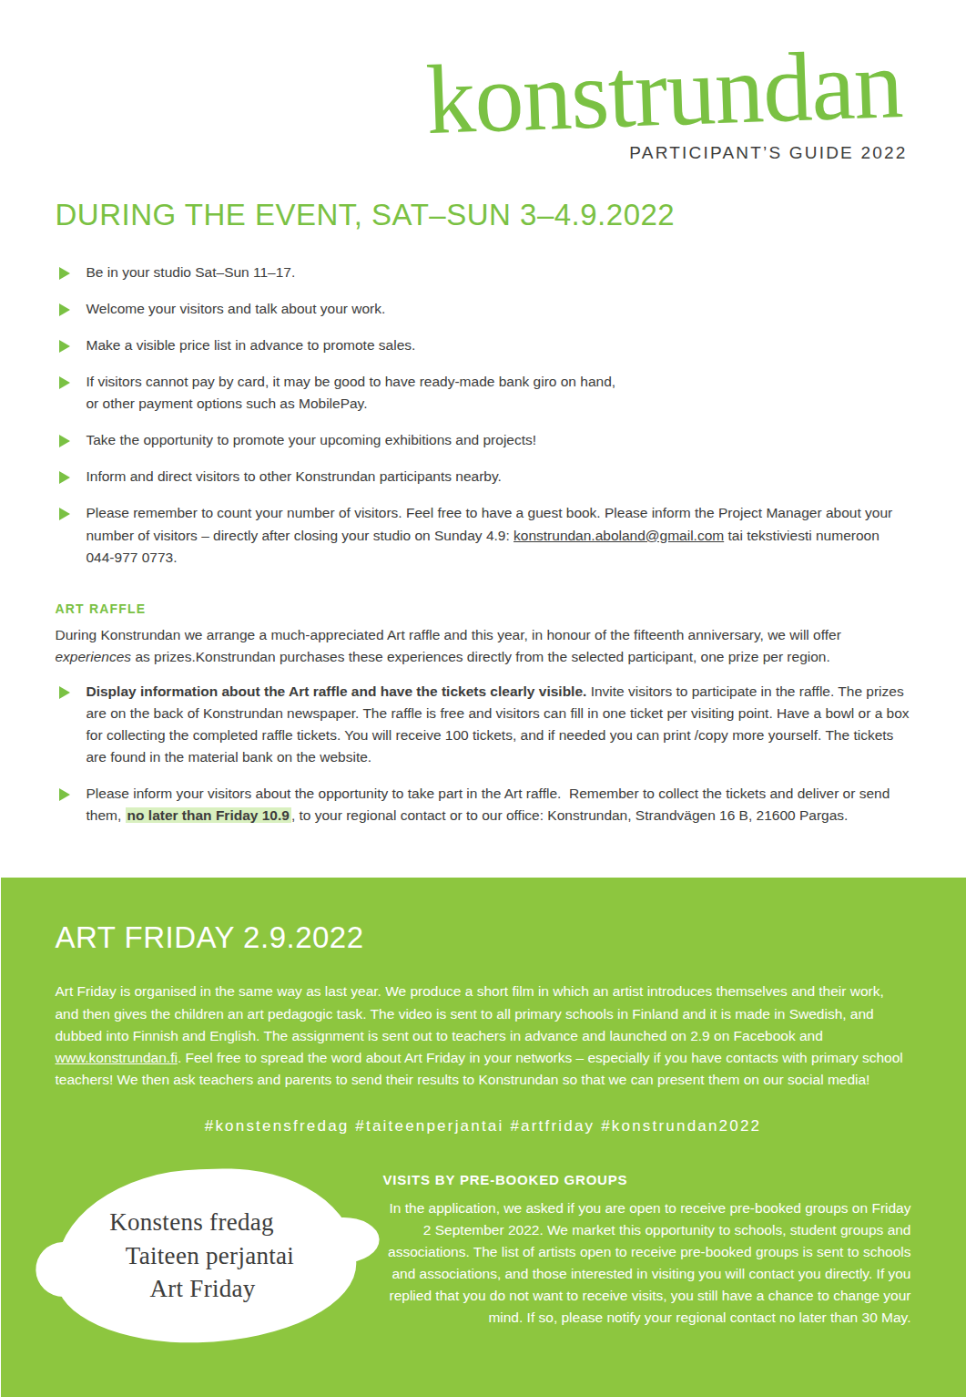konstrundan
PARTICIPANT’S GUIDE 2022
DURING THE EVENT, SAT–SUN 3–4.9.2022
Be in your studio Sat–Sun 11–17.
Welcome your visitors and talk about your work.
Make a visible price list in advance to promote sales.
If visitors cannot pay by card, it may be good to have ready-made bank giro on hand,
or other payment options such as MobilePay.
Take the opportunity to promote your upcoming exhibitions and projects!
Inform and direct visitors to other Konstrundan participants nearby.
Please remember to count your number of visitors. Feel free to have a guest book. Please inform the Project Manager about your number of visitors – directly after closing your studio on Sunday 4.9: konstrundan.aboland@gmail.com tai tekstiviesti numeroon 044-977 0773.
ART RAFFLE
During Konstrundan we arrange a much-appreciated Art raffle and this year, in honour of the fifteenth anniversary, we will offer experiences as prizes.Konstrundan purchases these experiences directly from the selected participant, one prize per region.
Display information about the Art raffle and have the tickets clearly visible. Invite visitors to participate in the raffle. The prizes are on the back of Konstrundan newspaper. The raffle is free and visitors can fill in one ticket per visiting point. Have a bowl or a box for collecting the completed raffle tickets. You will receive 100 tickets, and if needed you can print /copy more yourself. The tickets are found in the material bank on the website.
Please inform your visitors about the opportunity to take part in the Art raffle. Remember to collect the tickets and deliver or send them, no later than Friday 10.9, to your regional contact or to our office: Konstrundan, Strandvägen 16 B, 21600 Pargas.
ART FRIDAY 2.9.2022
Art Friday is organised in the same way as last year. We produce a short film in which an artist introduces themselves and their work, and then gives the children an art pedagogic task. The video is sent to all primary schools in Finland and it is made in Swedish, and dubbed into Finnish and English. The assignment is sent out to teachers in advance and launched on 2.9 on Facebook and www.konstrundan.fi. Feel free to spread the word about Art Friday in your networks – especially if you have contacts with primary school teachers! We then ask teachers and parents to send their results to Konstrundan so that we can present them on our social media!
#konstensfredag #taiteenperjantai #artfriday #konstrundan2022
Konstens fredag Taiteen perjantai Art Friday
VISITS BY PRE-BOOKED GROUPS
In the application, we asked if you are open to receive pre-booked groups on Friday 2 September 2022. We market this opportunity to schools, student groups and associations. The list of artists open to receive pre-booked groups is sent to schools and associations, and those interested in visiting you will contact you directly. If you replied that you do not want to receive visits, you still have a chance to change your mind. If so, please notify your regional contact no later than 30 May.